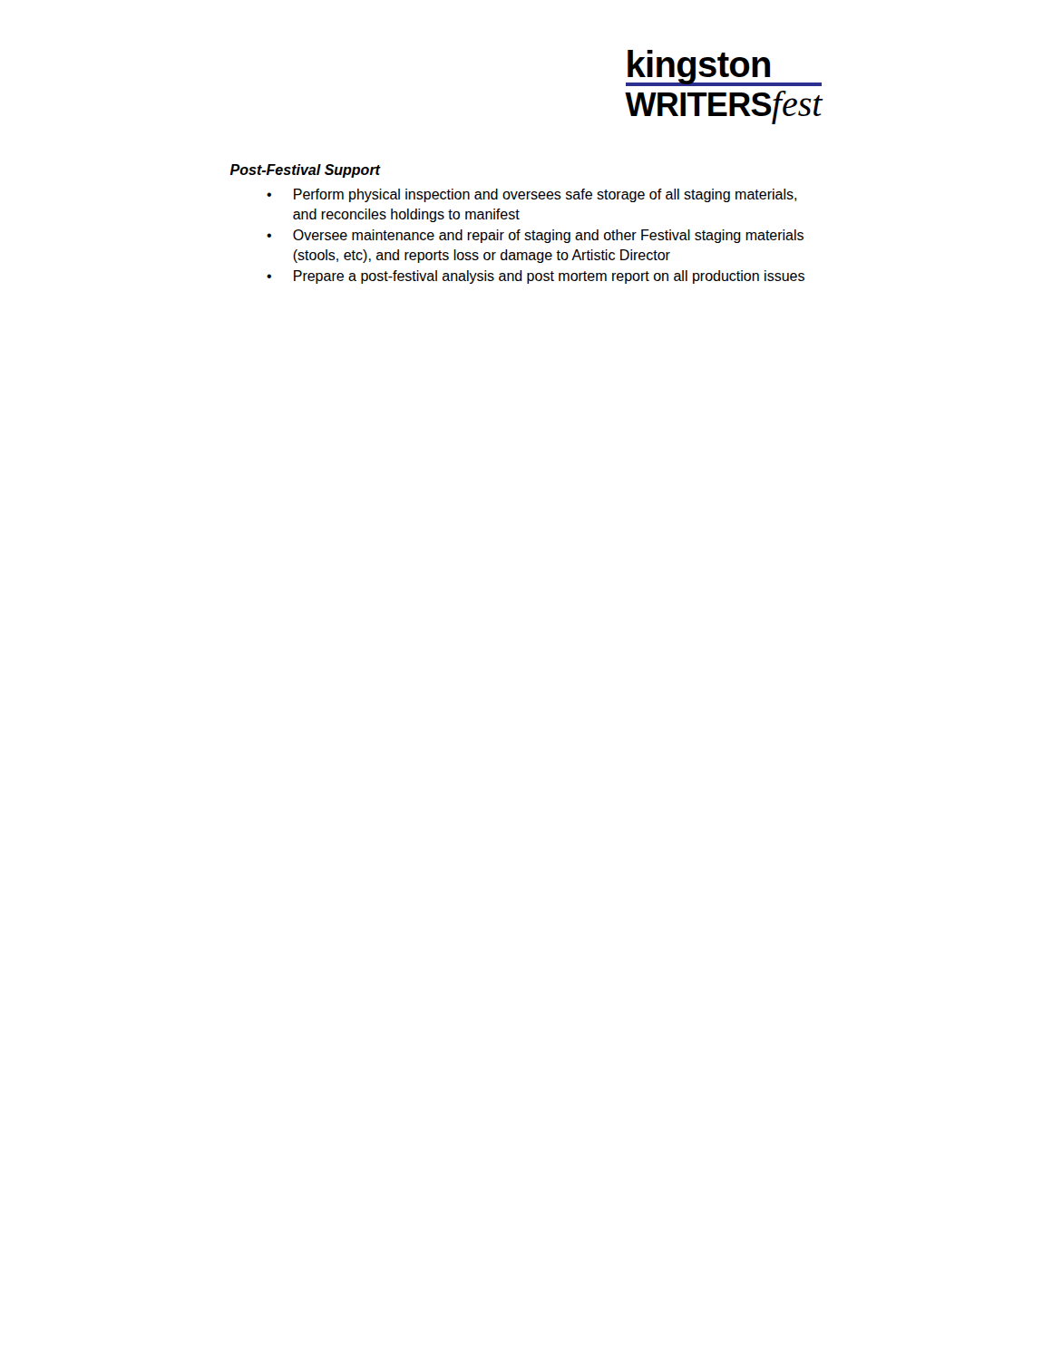kingston WRITERSfest
Post-Festival Support
Perform physical inspection and oversees safe storage of all staging materials, and reconciles holdings to manifest
Oversee maintenance and repair of staging and other Festival staging materials (stools, etc), and reports loss or damage to Artistic Director
Prepare a post-festival analysis and post mortem report on all production issues